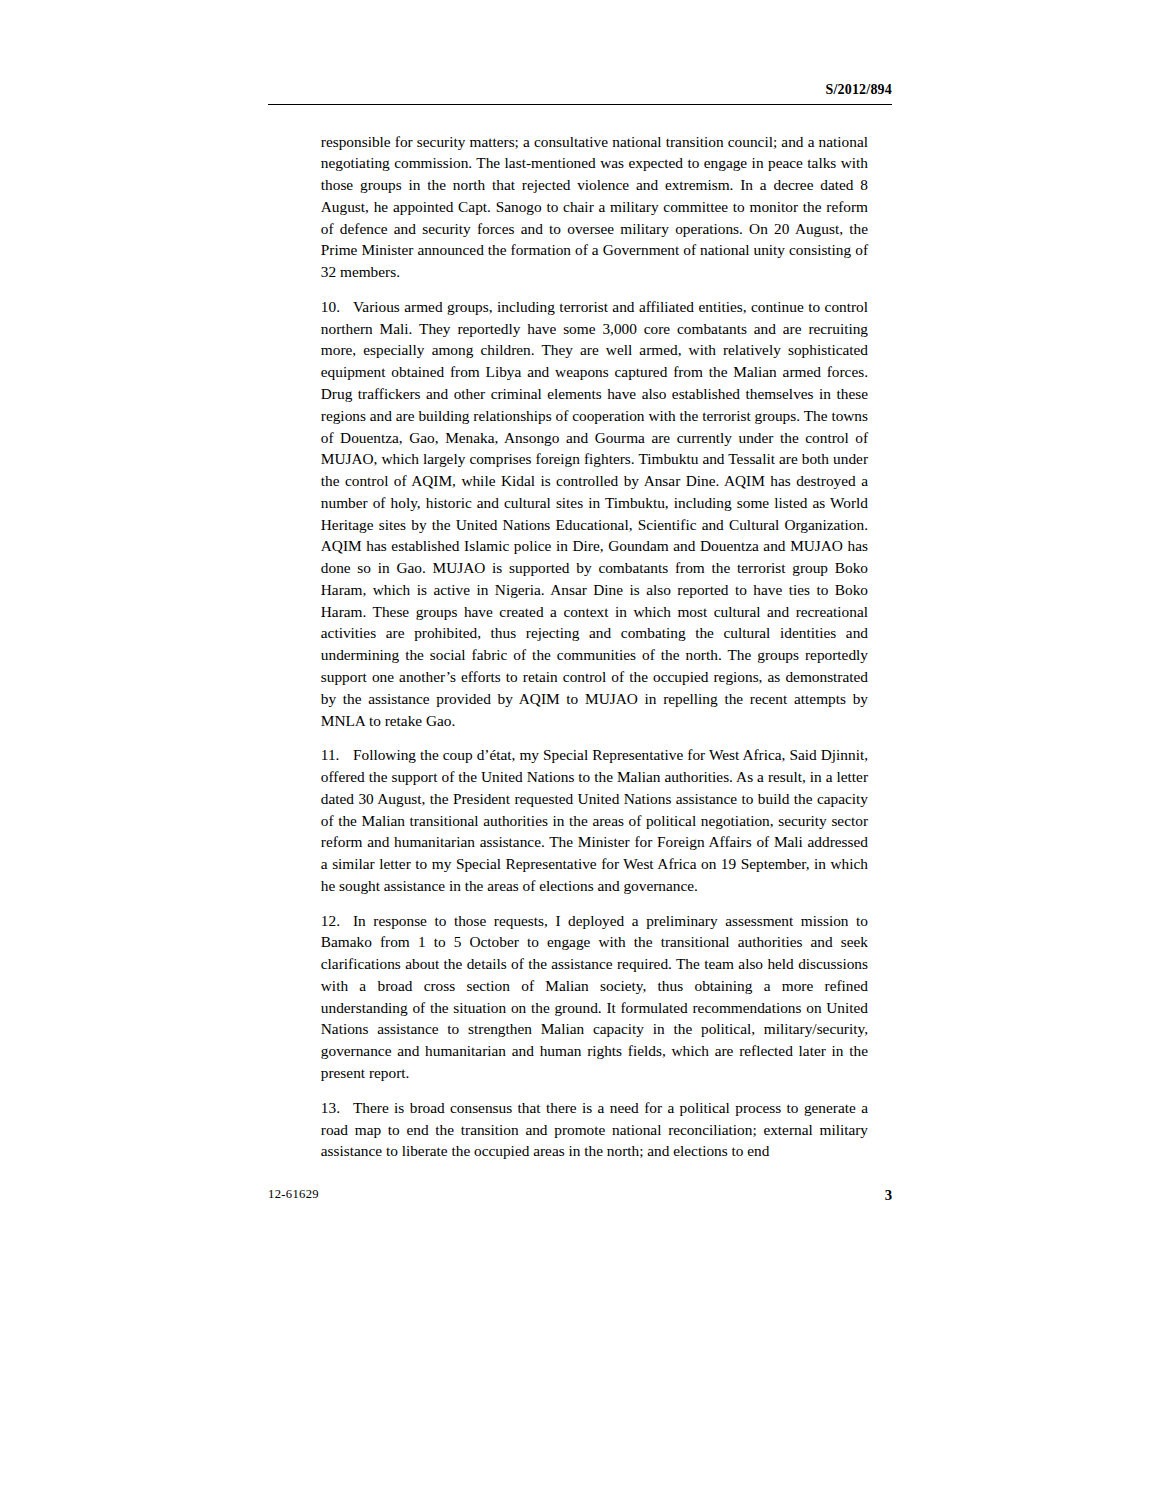S/2012/894
responsible for security matters; a consultative national transition council; and a national negotiating commission. The last-mentioned was expected to engage in peace talks with those groups in the north that rejected violence and extremism. In a decree dated 8 August, he appointed Capt. Sanogo to chair a military committee to monitor the reform of defence and security forces and to oversee military operations. On 20 August, the Prime Minister announced the formation of a Government of national unity consisting of 32 members.
10. Various armed groups, including terrorist and affiliated entities, continue to control northern Mali. They reportedly have some 3,000 core combatants and are recruiting more, especially among children. They are well armed, with relatively sophisticated equipment obtained from Libya and weapons captured from the Malian armed forces. Drug traffickers and other criminal elements have also established themselves in these regions and are building relationships of cooperation with the terrorist groups. The towns of Douentza, Gao, Menaka, Ansongo and Gourma are currently under the control of MUJAO, which largely comprises foreign fighters. Timbuktu and Tessalit are both under the control of AQIM, while Kidal is controlled by Ansar Dine. AQIM has destroyed a number of holy, historic and cultural sites in Timbuktu, including some listed as World Heritage sites by the United Nations Educational, Scientific and Cultural Organization. AQIM has established Islamic police in Dire, Goundam and Douentza and MUJAO has done so in Gao. MUJAO is supported by combatants from the terrorist group Boko Haram, which is active in Nigeria. Ansar Dine is also reported to have ties to Boko Haram. These groups have created a context in which most cultural and recreational activities are prohibited, thus rejecting and combating the cultural identities and undermining the social fabric of the communities of the north. The groups reportedly support one another’s efforts to retain control of the occupied regions, as demonstrated by the assistance provided by AQIM to MUJAO in repelling the recent attempts by MNLA to retake Gao.
11. Following the coup d’état, my Special Representative for West Africa, Said Djinnit, offered the support of the United Nations to the Malian authorities. As a result, in a letter dated 30 August, the President requested United Nations assistance to build the capacity of the Malian transitional authorities in the areas of political negotiation, security sector reform and humanitarian assistance. The Minister for Foreign Affairs of Mali addressed a similar letter to my Special Representative for West Africa on 19 September, in which he sought assistance in the areas of elections and governance.
12. In response to those requests, I deployed a preliminary assessment mission to Bamako from 1 to 5 October to engage with the transitional authorities and seek clarifications about the details of the assistance required. The team also held discussions with a broad cross section of Malian society, thus obtaining a more refined understanding of the situation on the ground. It formulated recommendations on United Nations assistance to strengthen Malian capacity in the political, military/security, governance and humanitarian and human rights fields, which are reflected later in the present report.
13. There is broad consensus that there is a need for a political process to generate a road map to end the transition and promote national reconciliation; external military assistance to liberate the occupied areas in the north; and elections to end
12-61629 3